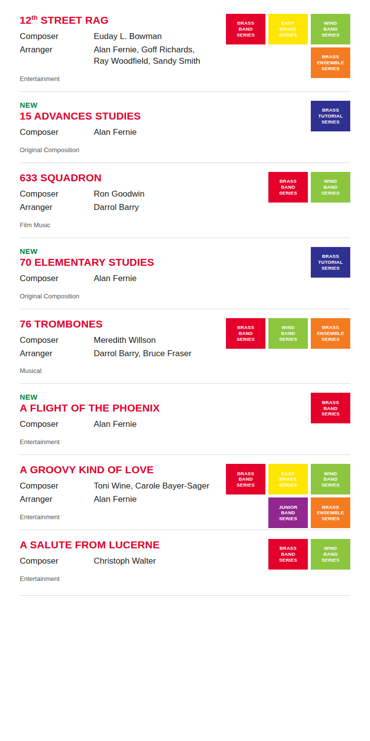BRASS
BAND
SERIES
EASY
BRASS
SERIES
WIND
BAND
SERIES
BRASS
ENSEMBLE
SERIES
12th STREET RAG
| Composer | Euday L. Bowman |
| Arranger | Alan Fernie, Goff Richards, Ray Woodfield, Sandy Smith |
Entertainment
BRASS
TUTORIAL
SERIES
NEW
15 ADVANCES STUDIES
| Composer | Alan Fernie |
Original Composition
BRASS
BAND
SERIES
WIND
BAND
SERIES
633 SQUADRON
| Composer | Ron Goodwin |
| Arranger | Darrol Barry |
Film Music
BRASS
TUTORIAL
SERIES
NEW
70 ELEMENTARY STUDIES
| Composer | Alan Fernie |
Original Composition
BRASS
BAND
SERIES
WIND
BAND
SERIES
BRASS
ENSEMBLE
SERIES
76 TROMBONES
| Composer | Meredith Willson |
| Arranger | Darrol Barry, Bruce Fraser |
Musical
BRASS
BAND
SERIES
NEW
A FLIGHT OF THE PHOENIX
| Composer | Alan Fernie |
Entertainment
BRASS
BAND
SERIES
EASY
BRASS
SERIES
WIND
BAND
SERIES
JUNIOR
BAND
SERIES
BRASS
ENSEMBLE
SERIES
A GROOVY KIND OF LOVE
| Composer | Toni Wine, Carole Bayer-Sager |
| Arranger | Alan Fernie |
Entertainment
BRASS
BAND
SERIES
WIND
BAND
SERIES
A SALUTE FROM LUCERNE
| Composer | Christoph Walter |
Entertainment